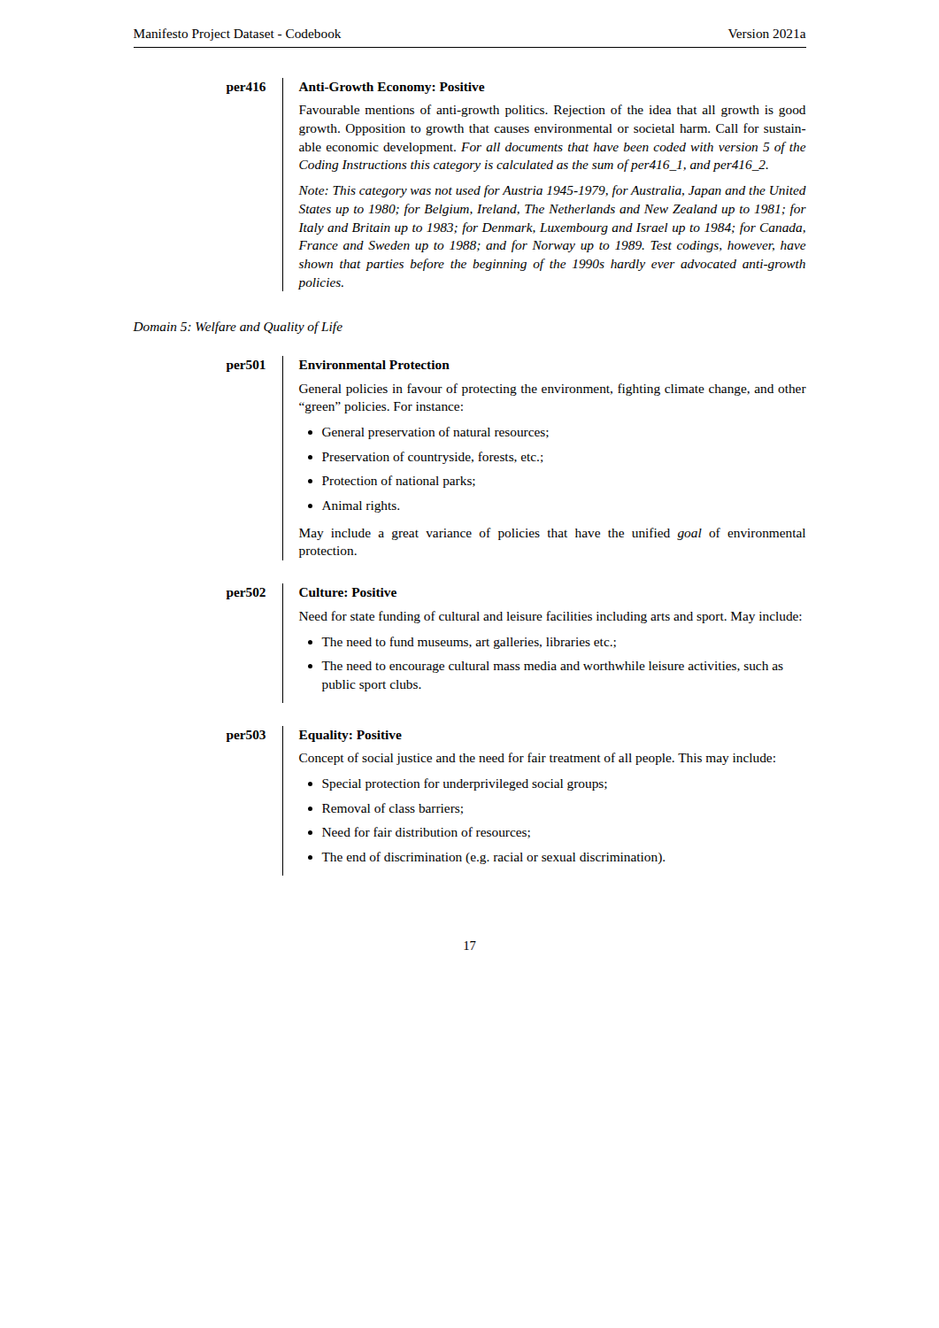Manifesto Project Dataset - Codebook
Version 2021a
per416
Anti-Growth Economy: Positive
Favourable mentions of anti-growth politics. Rejection of the idea that all growth is good growth. Opposition to growth that causes environmental or societal harm. Call for sustainable economic development. For all documents that have been coded with version 5 of the Coding Instructions this category is calculated as the sum of per416_1, and per416_2.
Note: This category was not used for Austria 1945-1979, for Australia, Japan and the United States up to 1980; for Belgium, Ireland, The Netherlands and New Zealand up to 1981; for Italy and Britain up to 1983; for Denmark, Luxembourg and Israel up to 1984; for Canada, France and Sweden up to 1988; and for Norway up to 1989. Test codings, however, have shown that parties before the beginning of the 1990s hardly ever advocated anti-growth policies.
Domain 5: Welfare and Quality of Life
per501
Environmental Protection
General policies in favour of protecting the environment, fighting climate change, and other “green” policies. For instance:
General preservation of natural resources;
Preservation of countryside, forests, etc.;
Protection of national parks;
Animal rights.
May include a great variance of policies that have the unified goal of environmental protection.
per502
Culture: Positive
Need for state funding of cultural and leisure facilities including arts and sport. May include:
The need to fund museums, art galleries, libraries etc.;
The need to encourage cultural mass media and worthwhile leisure activities, such as public sport clubs.
per503
Equality: Positive
Concept of social justice and the need for fair treatment of all people. This may include:
Special protection for underprivileged social groups;
Removal of class barriers;
Need for fair distribution of resources;
The end of discrimination (e.g. racial or sexual discrimination).
17